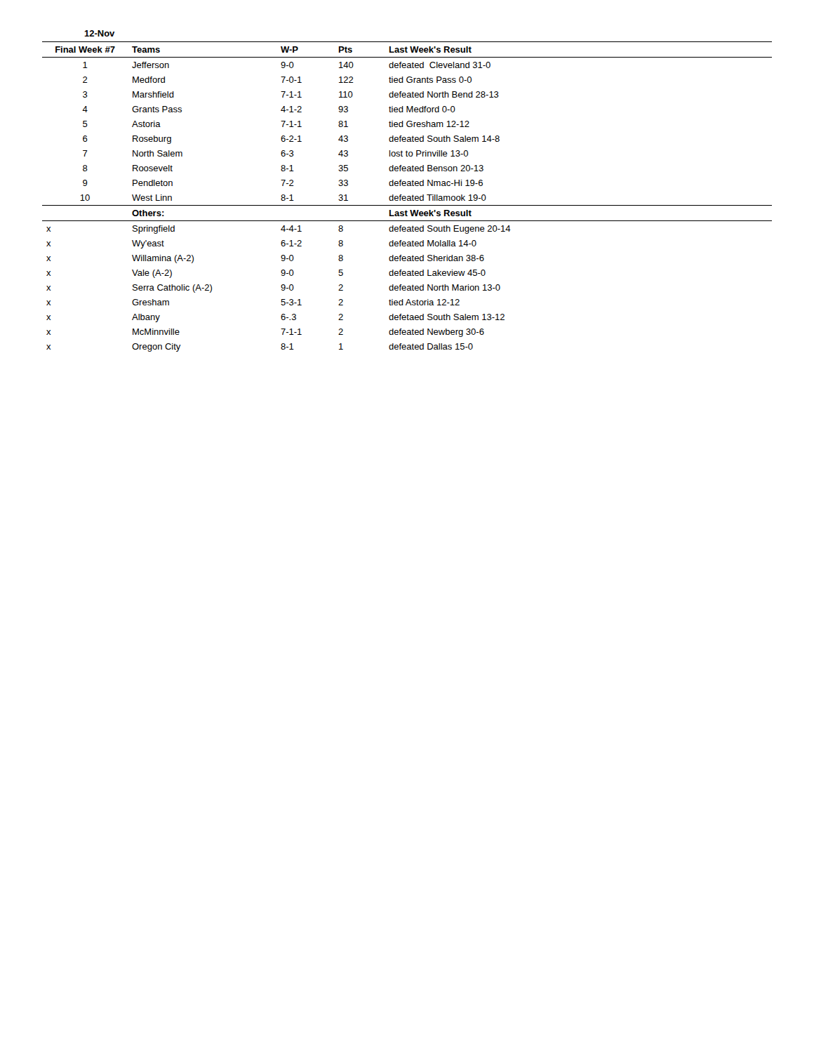12-Nov
| Final Week #7 | Teams | W-P | Pts | Last Week's Result |
| --- | --- | --- | --- | --- |
| 1 | Jefferson | 9-0 | 140 | defeated Cleveland 31-0 |
| 2 | Medford | 7-0-1 | 122 | tied Grants Pass 0-0 |
| 3 | Marshfield | 7-1-1 | 110 | defeated North Bend 28-13 |
| 4 | Grants Pass | 4-1-2 | 93 | tied Medford 0-0 |
| 5 | Astoria | 7-1-1 | 81 | tied Gresham 12-12 |
| 6 | Roseburg | 6-2-1 | 43 | defeated South Salem 14-8 |
| 7 | North Salem | 6-3 | 43 | lost to Prinville 13-0 |
| 8 | Roosevelt | 8-1 | 35 | defeated Benson 20-13 |
| 9 | Pendleton | 7-2 | 33 | defeated Nmac-Hi 19-6 |
| 10 | West Linn | 8-1 | 31 | defeated Tillamook 19-0 |
| | Others: | | | Last Week's Result |
| x | Springfield | 4-4-1 | 8 | defeated South Eugene 20-14 |
| x | Wy'east | 6-1-2 | 8 | defeated Molalla 14-0 |
| x | Willamina (A-2) | 9-0 | 8 | defeated Sheridan 38-6 |
| x | Vale (A-2) | 9-0 | 5 | defeated Lakeview 45-0 |
| x | Serra Catholic (A-2) | 9-0 | 2 | defeated North Marion 13-0 |
| x | Gresham | 5-3-1 | 2 | tied Astoria 12-12 |
| x | Albany | 6-.3 | 2 | defetaed South Salem 13-12 |
| x | McMinnville | 7-1-1 | 2 | defeated Newberg 30-6 |
| x | Oregon City | 8-1 | 1 | defeated Dallas 15-0 |